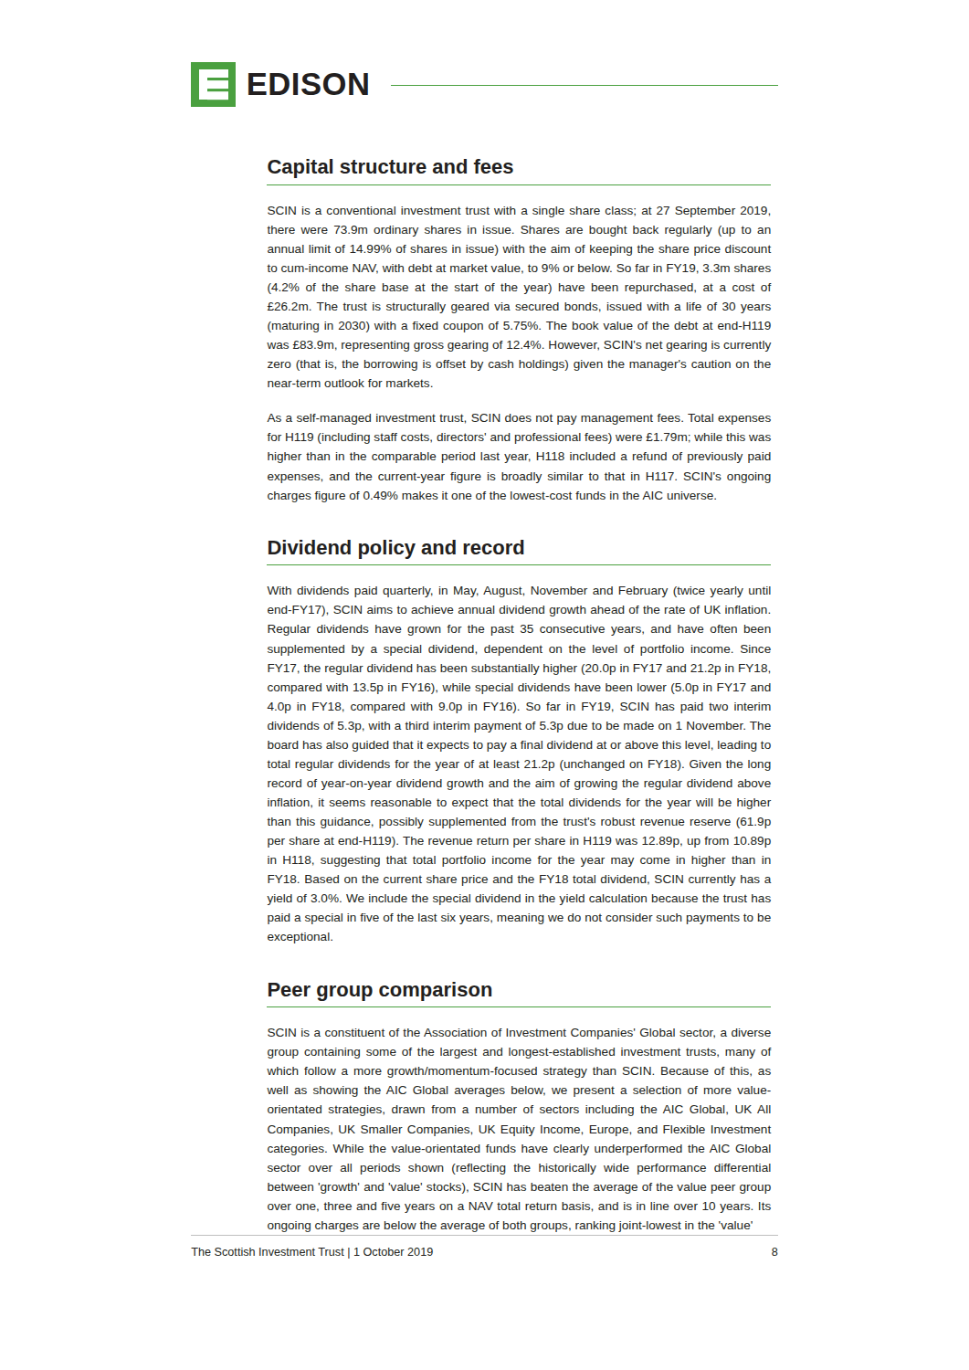EDISON
Capital structure and fees
SCIN is a conventional investment trust with a single share class; at 27 September 2019, there were 73.9m ordinary shares in issue. Shares are bought back regularly (up to an annual limit of 14.99% of shares in issue) with the aim of keeping the share price discount to cum-income NAV, with debt at market value, to 9% or below. So far in FY19, 3.3m shares (4.2% of the share base at the start of the year) have been repurchased, at a cost of £26.2m. The trust is structurally geared via secured bonds, issued with a life of 30 years (maturing in 2030) with a fixed coupon of 5.75%. The book value of the debt at end-H119 was £83.9m, representing gross gearing of 12.4%. However, SCIN's net gearing is currently zero (that is, the borrowing is offset by cash holdings) given the manager's caution on the near-term outlook for markets.
As a self-managed investment trust, SCIN does not pay management fees. Total expenses for H119 (including staff costs, directors' and professional fees) were £1.79m; while this was higher than in the comparable period last year, H118 included a refund of previously paid expenses, and the current-year figure is broadly similar to that in H117. SCIN's ongoing charges figure of 0.49% makes it one of the lowest-cost funds in the AIC universe.
Dividend policy and record
With dividends paid quarterly, in May, August, November and February (twice yearly until end-FY17), SCIN aims to achieve annual dividend growth ahead of the rate of UK inflation. Regular dividends have grown for the past 35 consecutive years, and have often been supplemented by a special dividend, dependent on the level of portfolio income. Since FY17, the regular dividend has been substantially higher (20.0p in FY17 and 21.2p in FY18, compared with 13.5p in FY16), while special dividends have been lower (5.0p in FY17 and 4.0p in FY18, compared with 9.0p in FY16). So far in FY19, SCIN has paid two interim dividends of 5.3p, with a third interim payment of 5.3p due to be made on 1 November. The board has also guided that it expects to pay a final dividend at or above this level, leading to total regular dividends for the year of at least 21.2p (unchanged on FY18). Given the long record of year-on-year dividend growth and the aim of growing the regular dividend above inflation, it seems reasonable to expect that the total dividends for the year will be higher than this guidance, possibly supplemented from the trust's robust revenue reserve (61.9p per share at end-H119). The revenue return per share in H119 was 12.89p, up from 10.89p in H118, suggesting that total portfolio income for the year may come in higher than in FY18. Based on the current share price and the FY18 total dividend, SCIN currently has a yield of 3.0%. We include the special dividend in the yield calculation because the trust has paid a special in five of the last six years, meaning we do not consider such payments to be exceptional.
Peer group comparison
SCIN is a constituent of the Association of Investment Companies' Global sector, a diverse group containing some of the largest and longest-established investment trusts, many of which follow a more growth/momentum-focused strategy than SCIN. Because of this, as well as showing the AIC Global averages below, we present a selection of more value-orientated strategies, drawn from a number of sectors including the AIC Global, UK All Companies, UK Smaller Companies, UK Equity Income, Europe, and Flexible Investment categories. While the value-orientated funds have clearly underperformed the AIC Global sector over all periods shown (reflecting the historically wide performance differential between 'growth' and 'value' stocks), SCIN has beaten the average of the value peer group over one, three and five years on a NAV total return basis, and is in line over 10 years. Its ongoing charges are below the average of both groups, ranking joint-lowest in the 'value'
The Scottish Investment Trust | 1 October 2019
8